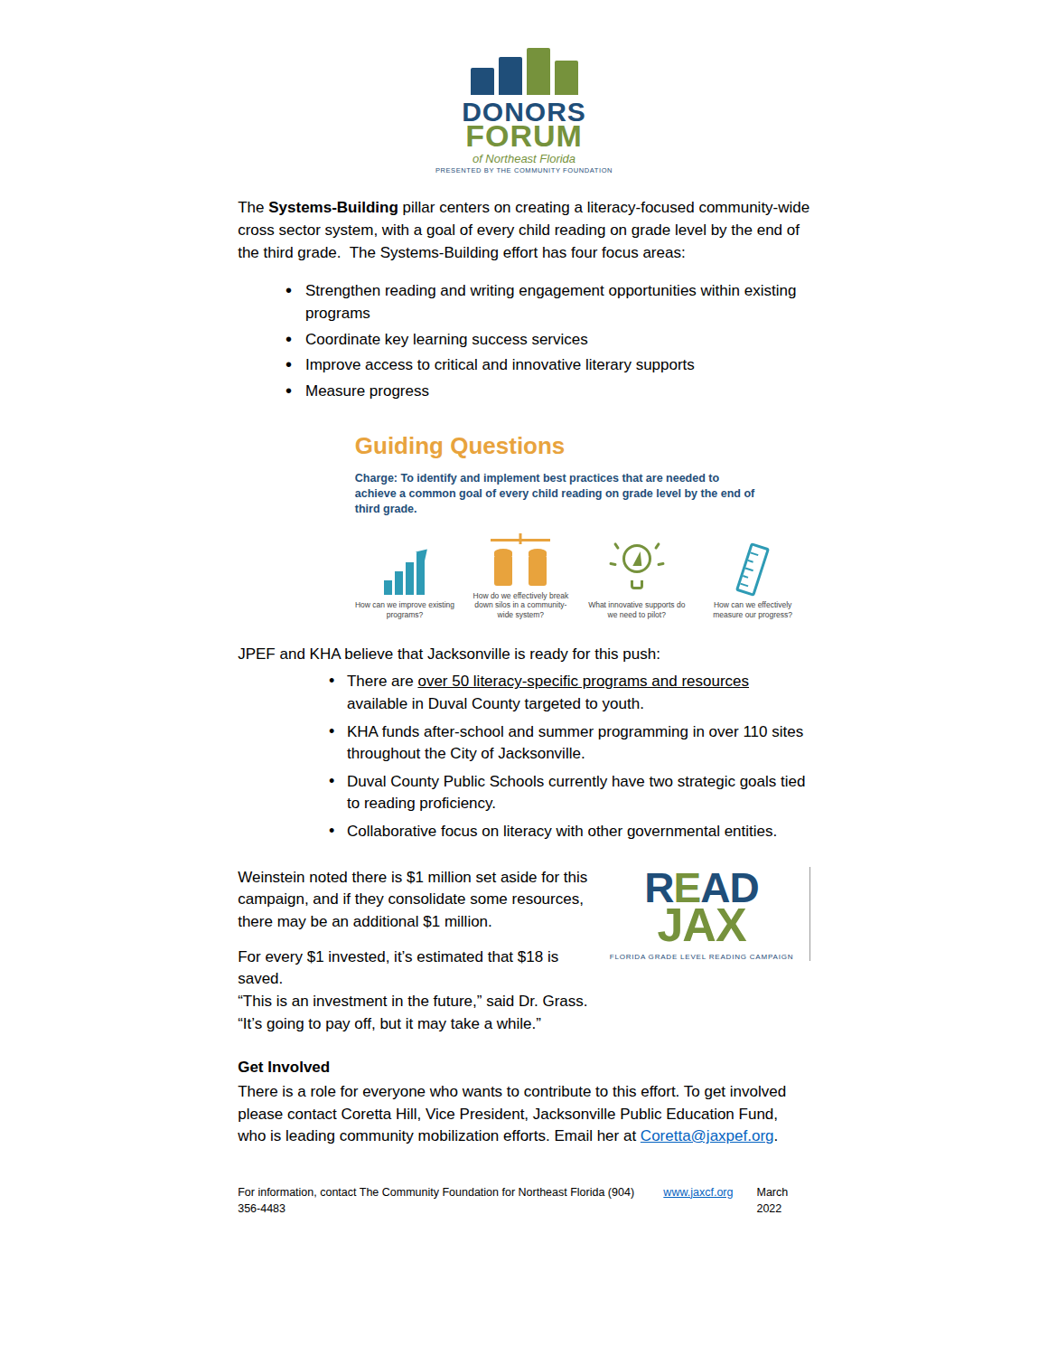DONORS
FORUM
of Northeast Florida
Presented by The Community Foundation
The Systems-Building pillar centers on creating a literacy-focused community-wide cross sector system, with a goal of every child reading on grade level by the end of the third grade. The Systems-Building effort has four focus areas:
Strengthen reading and writing engagement opportunities within existing programs
Coordinate key learning success services
Improve access to critical and innovative literary supports
Measure progress
Guiding Questions
Charge: To identify and implement best practices that are needed to achieve a common goal of every child reading on grade level by the end of third grade.
How can we improve existing programs?
How do we effectively break down silos in a community-wide system?
What innovative supports do we need to pilot?
How can we effectively measure our progress?
JPEF and KHA believe that Jacksonville is ready for this push:
There are over 50 literacy-specific programs and resources available in Duval County targeted to youth.
KHA funds after-school and summer programming in over 110 sites throughout the City of Jacksonville.
Duval County Public Schools currently have two strategic goals tied to reading proficiency.
Collaborative focus on literacy with other governmental entities.
Weinstein noted there is $1 million set aside for this campaign, and if they consolidate some resources, there may be an additional $1 million.
For every $1 invested, it’s estimated that $18 is saved.
“This is an investment in the future,” said Dr. Grass. “It’s going to pay off, but it may take a while.”
READ
JAX
Florida Grade Level Reading Campaign
Get Involved
There is a role for everyone who wants to contribute to this effort. To get involved please contact Coretta Hill, Vice President, Jacksonville Public Education Fund, who is leading community mobilization efforts. Email her at Coretta@jaxpef.org.
For information, contact The Community Foundation for Northeast Florida (904) 356-4483 www.jaxcf.org March 2022